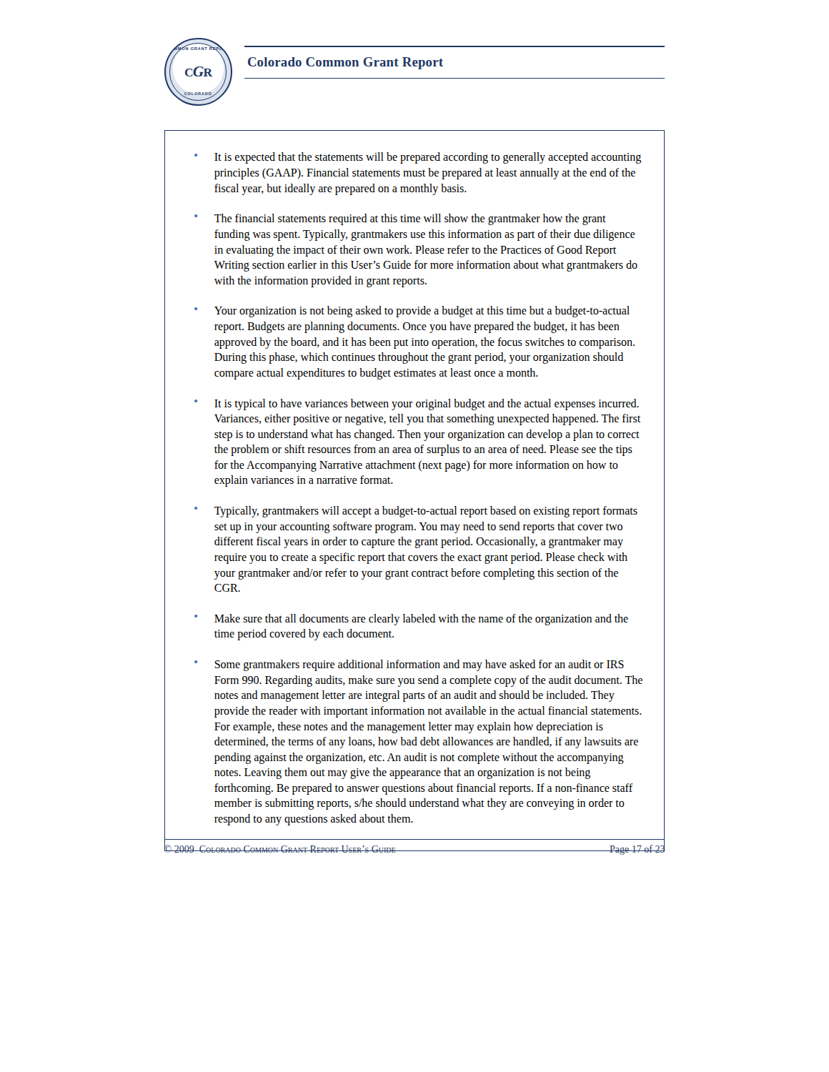COMMON GRANT REPORT
CGR
COLORADO
Colorado Common Grant Report
It is expected that the statements will be prepared according to generally accepted accounting principles (GAAP). Financial statements must be prepared at least annually at the end of the fiscal year, but ideally are prepared on a monthly basis.
The financial statements required at this time will show the grantmaker how the grant funding was spent. Typically, grantmakers use this information as part of their due diligence in evaluating the impact of their own work. Please refer to the Practices of Good Report Writing section earlier in this User’s Guide for more information about what grantmakers do with the information provided in grant reports.
Your organization is not being asked to provide a budget at this time but a budget-to-actual report. Budgets are planning documents. Once you have prepared the budget, it has been approved by the board, and it has been put into operation, the focus switches to comparison. During this phase, which continues throughout the grant period, your organization should compare actual expenditures to budget estimates at least once a month.
It is typical to have variances between your original budget and the actual expenses incurred. Variances, either positive or negative, tell you that something unexpected happened. The first step is to understand what has changed. Then your organization can develop a plan to correct the problem or shift resources from an area of surplus to an area of need. Please see the tips for the Accompanying Narrative attachment (next page) for more information on how to explain variances in a narrative format.
Typically, grantmakers will accept a budget-to-actual report based on existing report formats set up in your accounting software program. You may need to send reports that cover two different fiscal years in order to capture the grant period. Occasionally, a grantmaker may require you to create a specific report that covers the exact grant period. Please check with your grantmaker and/or refer to your grant contract before completing this section of the CGR.
Make sure that all documents are clearly labeled with the name of the organization and the time period covered by each document.
Some grantmakers require additional information and may have asked for an audit or IRS Form 990. Regarding audits, make sure you send a complete copy of the audit document. The notes and management letter are integral parts of an audit and should be included. They provide the reader with important information not available in the actual financial statements. For example, these notes and the management letter may explain how depreciation is determined, the terms of any loans, how bad debt allowances are handled, if any lawsuits are pending against the organization, etc. An audit is not complete without the accompanying notes. Leaving them out may give the appearance that an organization is not being forthcoming. Be prepared to answer questions about financial reports. If a non-finance staff member is submitting reports, s/he should understand what they are conveying in order to respond to any questions asked about them.
© 2009 Colorado Common Grant Report User’s Guide
Page 17 of 23